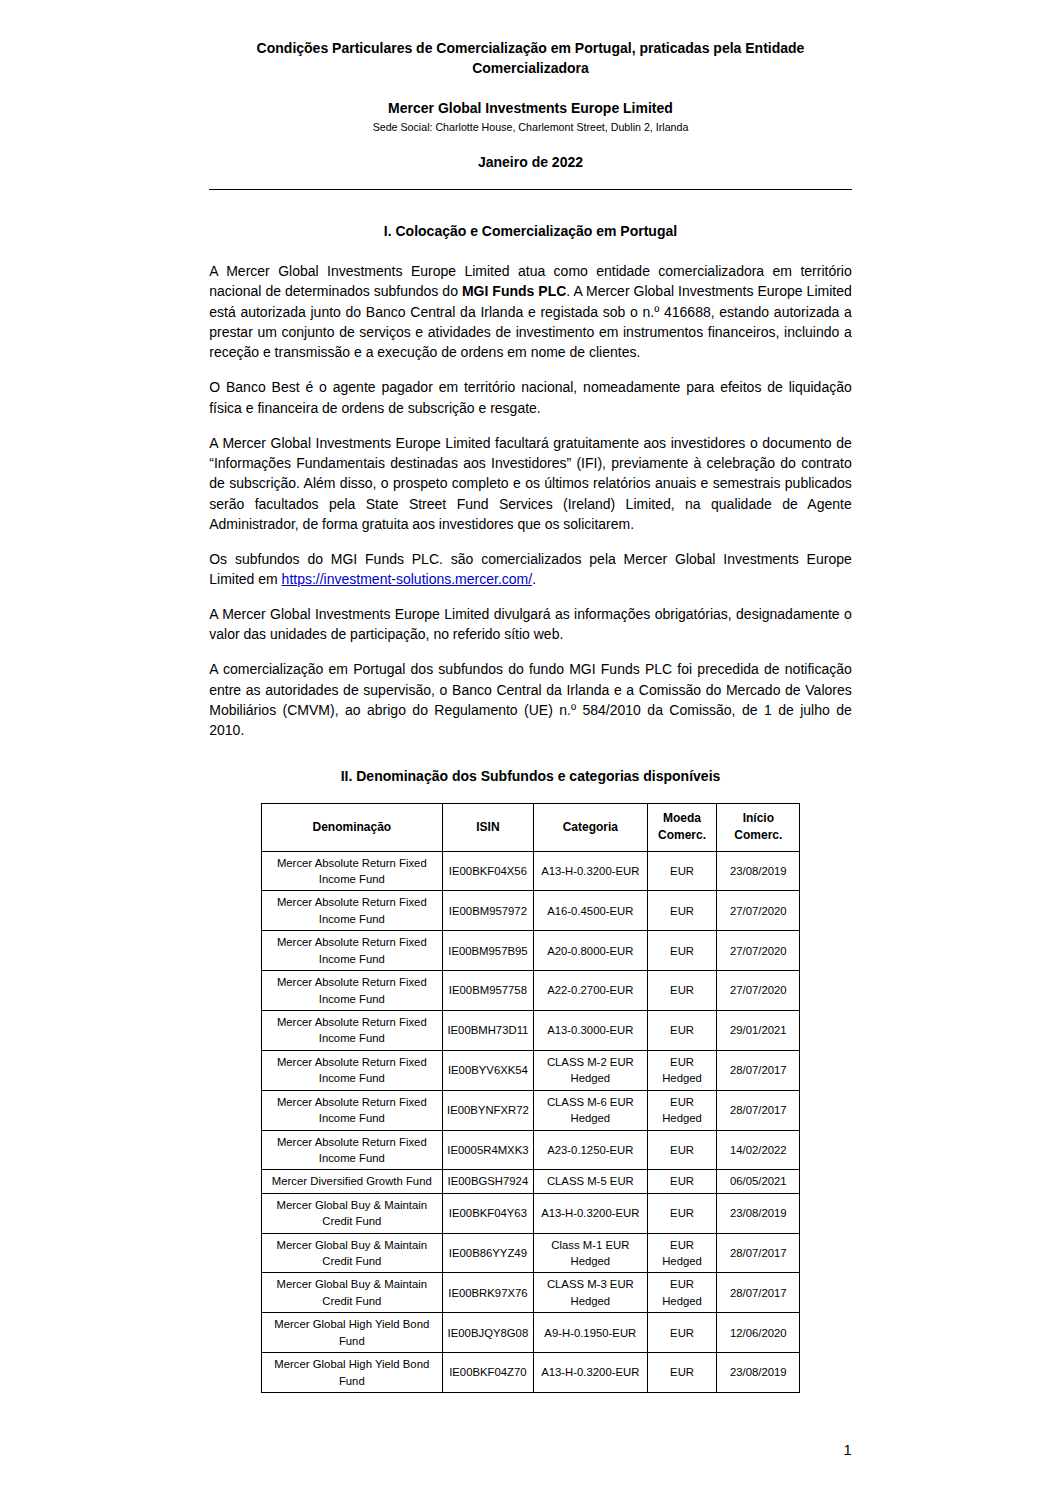Condições Particulares de Comercialização em Portugal, praticadas pela Entidade Comercializadora
Mercer Global Investments Europe Limited
Sede Social: Charlotte House, Charlemont Street, Dublin 2, Irlanda
Janeiro de 2022
I. Colocação e Comercialização em Portugal
A Mercer Global Investments Europe Limited atua como entidade comercializadora em território nacional de determinados subfundos do MGI Funds PLC. A Mercer Global Investments Europe Limited está autorizada junto do Banco Central da Irlanda e registada sob o n.º 416688, estando autorizada a prestar um conjunto de serviços e atividades de investimento em instrumentos financeiros, incluindo a receção e transmissão e a execução de ordens em nome de clientes.
O Banco Best é o agente pagador em território nacional, nomeadamente para efeitos de liquidação física e financeira de ordens de subscrição e resgate.
A Mercer Global Investments Europe Limited facultará gratuitamente aos investidores o documento de “Informações Fundamentais destinadas aos Investidores” (IFI), previamente à celebração do contrato de subscrição. Além disso, o prospeto completo e os últimos relatórios anuais e semestrais publicados serão facultados pela State Street Fund Services (Ireland) Limited, na qualidade de Agente Administrador, de forma gratuita aos investidores que os solicitarem.
Os subfundos do MGI Funds PLC. são comercializados pela Mercer Global Investments Europe Limited em https://investment-solutions.mercer.com/.
A Mercer Global Investments Europe Limited divulgará as informações obrigatórias, designadamente o valor das unidades de participação, no referido sítio web.
A comercialização em Portugal dos subfundos do fundo MGI Funds PLC foi precedida de notificação entre as autoridades de supervisão, o Banco Central da Irlanda e a Comissão do Mercado de Valores Mobiliários (CMVM), ao abrigo do Regulamento (UE) n.º 584/2010 da Comissão, de 1 de julho de 2010.
II. Denominação dos Subfundos e categorias disponíveis
| Denominação | ISIN | Categoria | Moeda Comerc. | Início Comerc. |
| --- | --- | --- | --- | --- |
| Mercer Absolute Return Fixed Income Fund | IE00BKF04X56 | A13-H-0.3200-EUR | EUR | 23/08/2019 |
| Mercer Absolute Return Fixed Income Fund | IE00BM957972 | A16-0.4500-EUR | EUR | 27/07/2020 |
| Mercer Absolute Return Fixed Income Fund | IE00BM957B95 | A20-0.8000-EUR | EUR | 27/07/2020 |
| Mercer Absolute Return Fixed Income Fund | IE00BM957758 | A22-0.2700-EUR | EUR | 27/07/2020 |
| Mercer Absolute Return Fixed Income Fund | IE00BMH73D11 | A13-0.3000-EUR | EUR | 29/01/2021 |
| Mercer Absolute Return Fixed Income Fund | IE00BYV6XK54 | CLASS M-2 EUR Hedged | EUR Hedged | 28/07/2017 |
| Mercer Absolute Return Fixed Income Fund | IE00BYNFXR72 | CLASS M-6 EUR Hedged | EUR Hedged | 28/07/2017 |
| Mercer Absolute Return Fixed Income Fund | IE0005R4MXK3 | A23-0.1250-EUR | EUR | 14/02/2022 |
| Mercer Diversified Growth Fund | IE00BGSH7924 | CLASS M-5 EUR | EUR | 06/05/2021 |
| Mercer Global Buy & Maintain Credit Fund | IE00BKF04Y63 | A13-H-0.3200-EUR | EUR | 23/08/2019 |
| Mercer Global Buy & Maintain Credit Fund | IE00B86YYZ49 | Class M-1 EUR Hedged | EUR Hedged | 28/07/2017 |
| Mercer Global Buy & Maintain Credit Fund | IE00BRK97X76 | CLASS M-3 EUR Hedged | EUR Hedged | 28/07/2017 |
| Mercer Global High Yield Bond Fund | IE00BJQY8G08 | A9-H-0.1950-EUR | EUR | 12/06/2020 |
| Mercer Global High Yield Bond Fund | IE00BKF04Z70 | A13-H-0.3200-EUR | EUR | 23/08/2019 |
1